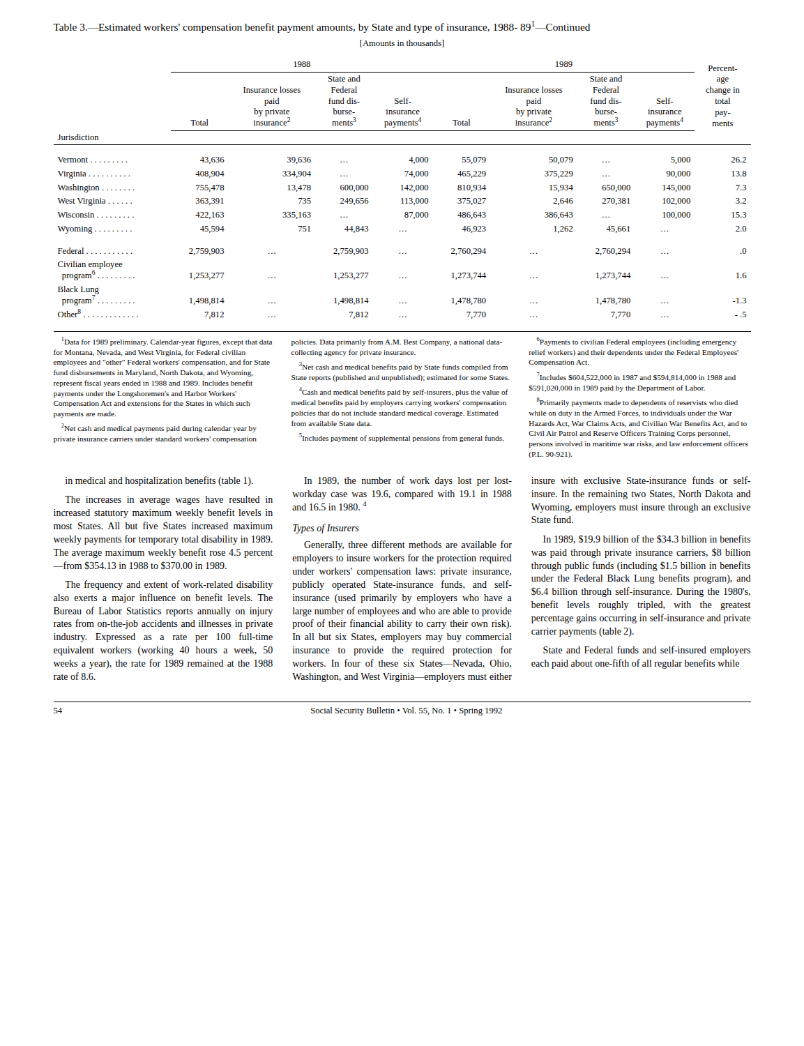Table 3.—Estimated workers' compensation benefit payment amounts, by State and type of insurance, 1988- 891—Continued
[Amounts in thousands]
| | 1988 | 1989 | Percent- age change in total pay- ments |
| --- | --- | --- | --- |
| Total | Insurance losses paid by private insurance 2 | State and Federal fund dis- burse- ments 3 | Self- insurance payments 4 | Total | Insurance losses paid by private insurance 2 | State and Federal fund dis- burse- ments 3 | Self- insurance payments 4 |
| Jurisdiction | | | | | | | | | |
| Vermont . . . . . . . . . | 43,636 | 39,636 | … | 4,000 | 55,079 | 50,079 | … | 5,000 | 26.2 |
| Virginia . . . . . . . . . . | 408,904 | 334,904 | … | 74,000 | 465,229 | 375,229 | … | 90,000 | 13.8 |
| Washington . . . . . . . . | 755,478 | 13,478 | 600,000 | 142,000 | 810,934 | 15,934 | 650,000 | 145,000 | 7.3 |
| West Virginia . . . . . . | 363,391 | 735 | 249,656 | 113,000 | 375,027 | 2,646 | 270,381 | 102,000 | 3.2 |
| Wisconsin . . . . . . . . . | 422,163 | 335,163 | … | 87,000 | 486,643 | 386,643 | … | 100,000 | 15.3 |
| Wyoming . . . . . . . . . | 45,594 | 751 | 44,843 | … | 46,923 | 1,262 | 45,661 | … | 2.0 |
| Federal . . . . . . . . . . . | 2,759,903 | … | 2,759,903 | … | 2,760,294 | … | 2,760,294 | … | .0 |
| Civilian employee program 6 . . . . . . . . . | 1,253,277 | … | 1,253,277 | … | 1,273,744 | … | 1,273,744 | … | 1.6 |
| Black Lung program 7 . . . . . . . . . | 1,498,814 | … | 1,498,814 | … | 1,478,780 | … | 1,478,780 | … | -1.3 |
| Other 8 . . . . . . . . . . . . . | 7,812 | … | 7,812 | … | 7,770 | … | 7,770 | … | - .5 |
1Data for 1989 preliminary. Calendar-year figures, except that data for Montana, Nevada, and West Virginia, for Federal civilian employees and "other" Federal workers' compensation, and for State fund disbursements in Maryland, North Dakota, and Wyoming, represent fiscal years ended in 1988 and 1989. Includes benefit payments under the Longshoremen's and Harbor Workers' Compensation Act and extensions for the States in which such payments are made.
2Net cash and medical payments paid during calendar year by private insurance carriers under standard workers' compensation policies. Data primarily from A.M. Best Company, a national data-collecting agency for private insurance.
3Net cash and medical benefits paid by State funds compiled from State reports (published and unpublished); estimated for some States.
4Cash and medical benefits paid by self-insurers, plus the value of medical benefits paid by employers carrying workers' compensation policies that do not include standard medical coverage. Estimated from available State data.
5Includes payment of supplemental pensions from general funds.
6Payments to civilian Federal employees (including emergency relief workers) and their dependents under the Federal Employees' Compensation Act.
7Includes $604,522,000 in 1987 and $594,814,000 in 1988 and $591,020,000 in 1989 paid by the Department of Labor.
8Primarily payments made to dependents of reservists who died while on duty in the Armed Forces, to individuals under the War Hazards Act, War Claims Acts, and Civilian War Benefits Act, and to Civil Air Patrol and Reserve Officers Training Corps personnel, persons involved in maritime war risks, and law enforcement officers (P.L. 90-921).
in medical and hospitalization benefits (table 1).
The increases in average wages have resulted in increased statutory maximum weekly benefit levels in most States. All but five States increased maximum weekly payments for temporary total disability in 1989. The average maximum weekly benefit rose 4.5 percent—from $354.13 in 1988 to $370.00 in 1989.
The frequency and extent of work-related disability also exerts a major influence on benefit levels. The Bureau of Labor Statistics reports annually on injury rates from on-the-job accidents and illnesses in private industry. Expressed as a rate per 100 full-time equivalent workers (working 40 hours a week, 50 weeks a year), the rate for 1989 remained at the 1988 rate of 8.6.
In 1989, the number of work days lost per lost-workday case was 19.6, compared with 19.1 in 1988 and 16.5 in 1980. 4
Types of Insurers
Generally, three different methods are available for employers to insure workers for the protection required under workers' compensation laws: private insurance, publicly operated State-insurance funds, and self-insurance (used primarily by employers who have a large number of employees and who are able to provide proof of their financial ability to carry their own risk). In all but six States, employers may buy commercial insurance to provide the required protection for workers. In four of these six States—Nevada, Ohio, Washington, and West Virginia—employers must either insure with exclusive State-insurance funds or self-insure. In the remaining two States, North Dakota and Wyoming, employers must insure through an exclusive State fund.
In 1989, $19.9 billion of the $34.3 billion in benefits was paid through private insurance carriers, $8 billion through public funds (including $1.5 billion in benefits under the Federal Black Lung benefits program), and $6.4 billion through self-insurance. During the 1980's, benefit levels roughly tripled, with the greatest percentage gains occurring in self-insurance and private carrier payments (table 2).
State and Federal funds and self-insured employers each paid about one-fifth of all regular benefits while
54
Social Security Bulletin • Vol. 55, No. 1 • Spring 1992